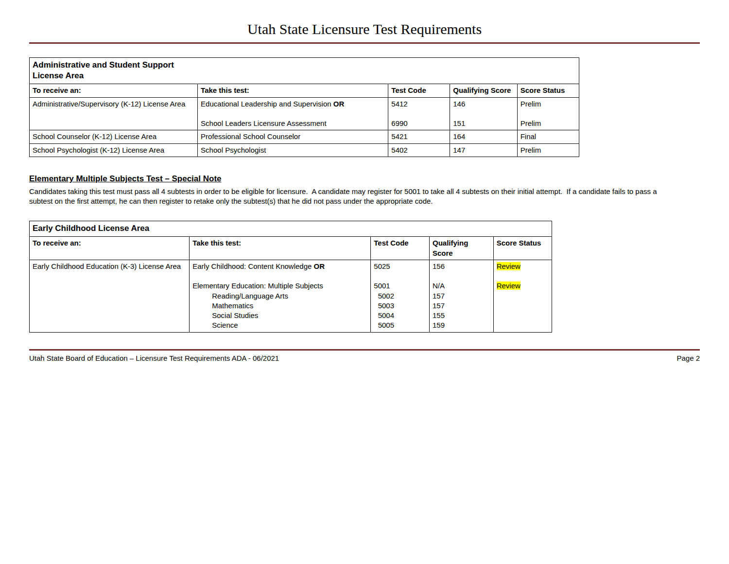Utah State Licensure Test Requirements
| Administrative and Student Support License Area |
| To receive an: | Take this test: | Test Code | Qualifying Score | Score Status |
| Administrative/Supervisory (K-12) License Area | Educational Leadership and Supervision OR School Leaders Licensure Assessment | 5412 6990 | 146 151 | Prelim Prelim |
| School Counselor (K-12) License Area | Professional School Counselor | 5421 | 164 | Final |
| School Psychologist (K-12) License Area | School Psychologist | 5402 | 147 | Prelim |
Elementary Multiple Subjects Test – Special Note
Candidates taking this test must pass all 4 subtests in order to be eligible for licensure. A candidate may register for 5001 to take all 4 subtests on their initial attempt. If a candidate fails to pass a subtest on the first attempt, he can then register to retake only the subtest(s) that he did not pass under the appropriate code.
| Early Childhood License Area |
| To receive an: | Take this test: | Test Code | Qualifying Score | Score Status |
| Early Childhood Education (K-3) License Area | Early Childhood: Content Knowledge OR Elementary Education: Multiple Subjects Reading/Language Arts Mathematics Social Studies Science | 5025 5001 5002 5003 5004 5005 | 156 N/A 157 157 155 159 | Review Review |
Utah State Board of Education – Licensure Test Requirements ADA - 06/2021 Page 2